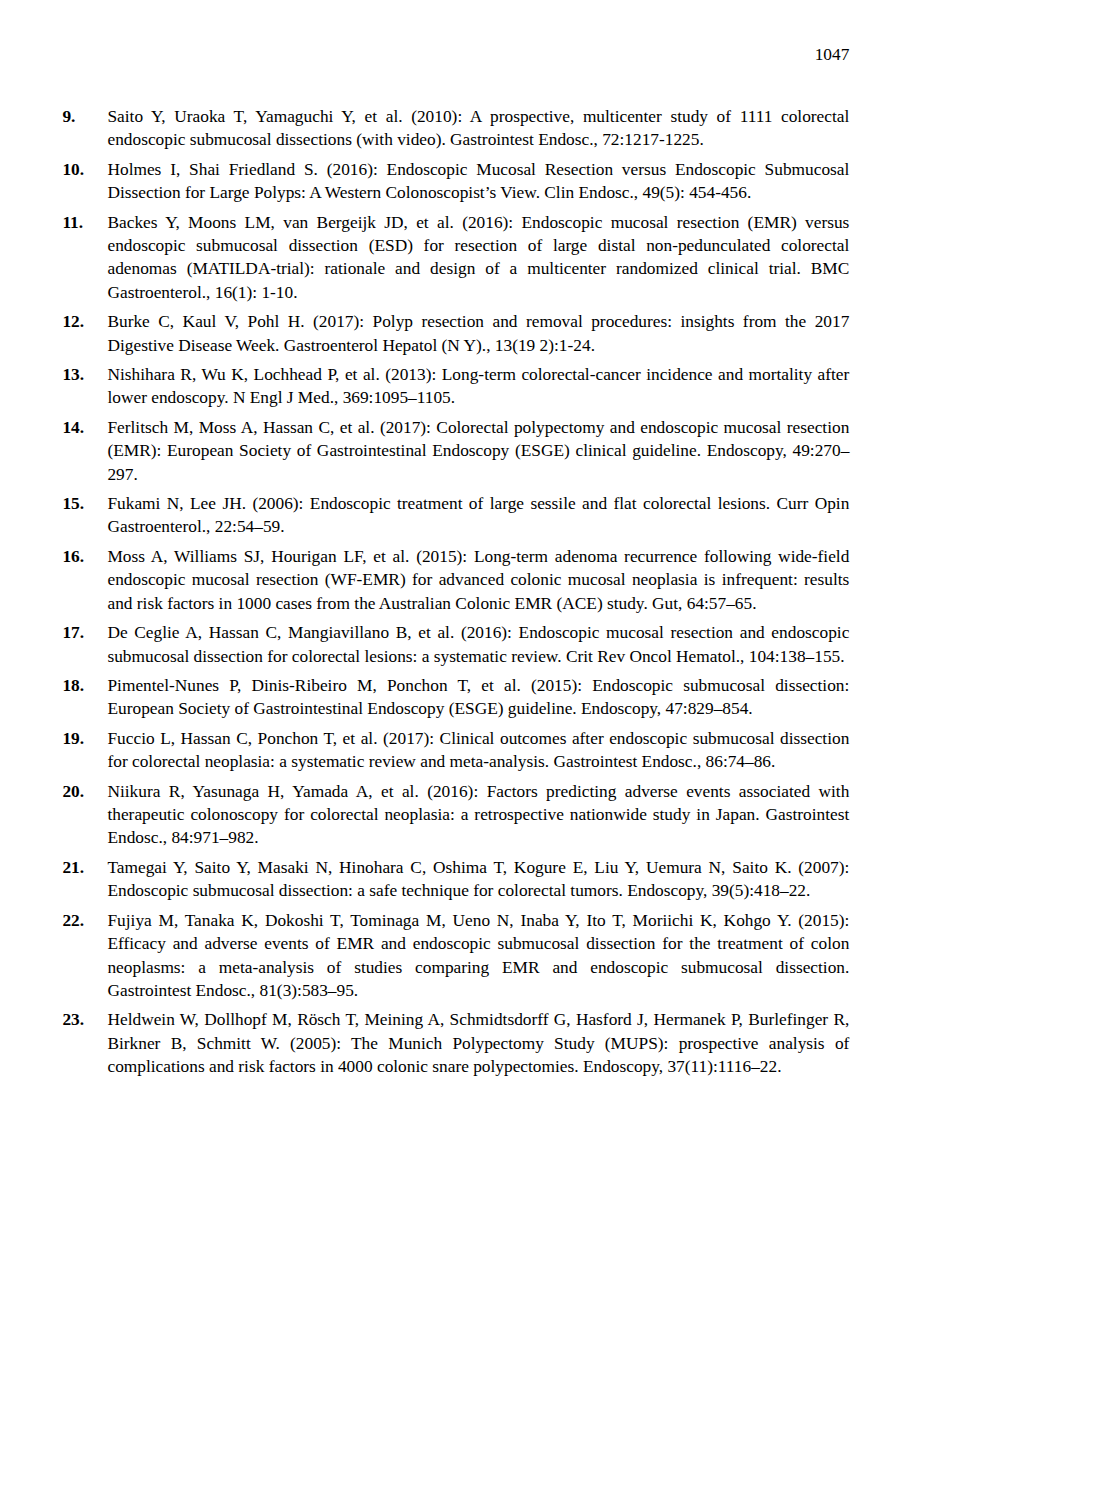1047
9. Saito Y, Uraoka T, Yamaguchi Y, et al. (2010): A prospective, multicenter study of 1111 colorectal endoscopic submucosal dissections (with video). Gastrointest Endosc., 72:1217-1225.
10. Holmes I, Shai Friedland S. (2016): Endoscopic Mucosal Resection versus Endoscopic Submucosal Dissection for Large Polyps: A Western Colonoscopist’s View. Clin Endosc., 49(5): 454-456.
11. Backes Y, Moons LM, van Bergeijk JD, et al. (2016): Endoscopic mucosal resection (EMR) versus endoscopic submucosal dissection (ESD) for resection of large distal non-pedunculated colorectal adenomas (MATILDA-trial): rationale and design of a multicenter randomized clinical trial. BMC Gastroenterol., 16(1): 1-10.
12. Burke C, Kaul V, Pohl H. (2017): Polyp resection and removal procedures: insights from the 2017 Digestive Disease Week. Gastroenterol Hepatol (N Y)., 13(19 2):1-24.
13. Nishihara R, Wu K, Lochhead P, et al. (2013): Long-term colorectal-cancer incidence and mortality after lower endoscopy. N Engl J Med., 369:1095–1105.
14. Ferlitsch M, Moss A, Hassan C, et al. (2017): Colorectal polypectomy and endoscopic mucosal resection (EMR): European Society of Gastrointestinal Endoscopy (ESGE) clinical guideline. Endoscopy, 49:270–297.
15. Fukami N, Lee JH. (2006): Endoscopic treatment of large sessile and flat colorectal lesions. Curr Opin Gastroenterol., 22:54–59.
16. Moss A, Williams SJ, Hourigan LF, et al. (2015): Long-term adenoma recurrence following wide-field endoscopic mucosal resection (WF-EMR) for advanced colonic mucosal neoplasia is infrequent: results and risk factors in 1000 cases from the Australian Colonic EMR (ACE) study. Gut, 64:57–65.
17. De Ceglie A, Hassan C, Mangiavillano B, et al. (2016): Endoscopic mucosal resection and endoscopic submucosal dissection for colorectal lesions: a systematic review. Crit Rev Oncol Hematol., 104:138–155.
18. Pimentel-Nunes P, Dinis-Ribeiro M, Ponchon T, et al. (2015): Endoscopic submucosal dissection: European Society of Gastrointestinal Endoscopy (ESGE) guideline. Endoscopy, 47:829–854.
19. Fuccio L, Hassan C, Ponchon T, et al. (2017): Clinical outcomes after endoscopic submucosal dissection for colorectal neoplasia: a systematic review and meta-analysis. Gastrointest Endosc., 86:74–86.
20. Niikura R, Yasunaga H, Yamada A, et al. (2016): Factors predicting adverse events associated with therapeutic colonoscopy for colorectal neoplasia: a retrospective nationwide study in Japan. Gastrointest Endosc., 84:971–982.
21. Tamegai Y, Saito Y, Masaki N, Hinohara C, Oshima T, Kogure E, Liu Y, Uemura N, Saito K. (2007): Endoscopic submucosal dissection: a safe technique for colorectal tumors. Endoscopy, 39(5):418–22.
22. Fujiya M, Tanaka K, Dokoshi T, Tominaga M, Ueno N, Inaba Y, Ito T, Moriichi K, Kohgo Y. (2015): Efficacy and adverse events of EMR and endoscopic submucosal dissection for the treatment of colon neoplasms: a meta-analysis of studies comparing EMR and endoscopic submucosal dissection. Gastrointest Endosc., 81(3):583–95.
23. Heldwein W, Dollhopf M, Rösch T, Meining A, Schmidtsdorff G, Hasford J, Hermanek P, Burlefinger R, Birkner B, Schmitt W. (2005): The Munich Polypectomy Study (MUPS): prospective analysis of complications and risk factors in 4000 colonic snare polypectomies. Endoscopy, 37(11):1116–22.